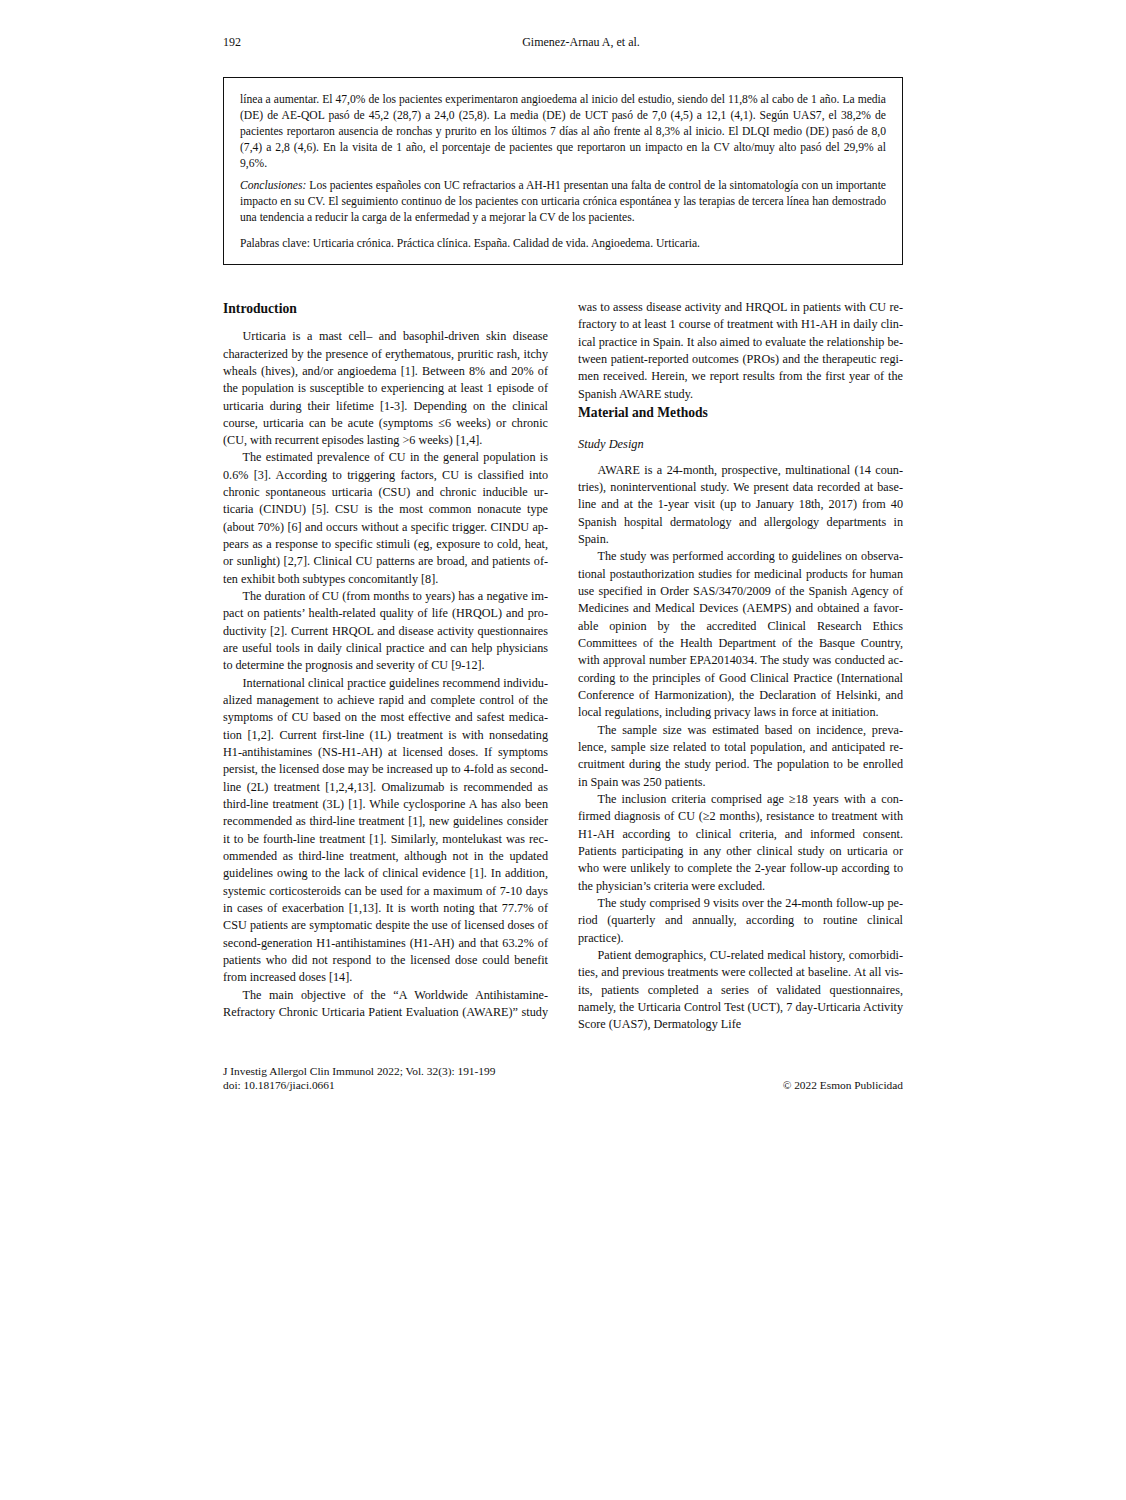192 Gimenez-Arnau A, et al.
línea a aumentar. El 47,0% de los pacientes experimentaron angioedema al inicio del estudio, siendo del 11,8% al cabo de 1 año. La media (DE) de AE-QOL pasó de 45,2 (28,7) a 24,0 (25,8). La media (DE) de UCT pasó de 7,0 (4,5) a 12,1 (4,1). Según UAS7, el 38,2% de pacientes reportaron ausencia de ronchas y prurito en los últimos 7 días al año frente al 8,3% al inicio. El DLQI medio (DE) pasó de 8,0 (7,4) a 2,8 (4,6). En la visita de 1 año, el porcentaje de pacientes que reportaron un impacto en la CV alto/muy alto pasó del 29,9% al 9,6%.
Conclusiones: Los pacientes españoles con UC refractarios a AH-H1 presentan una falta de control de la sintomatología con un importante impacto en su CV. El seguimiento continuo de los pacientes con urticaria crónica espontánea y las terapias de tercera línea han demostrado una tendencia a reducir la carga de la enfermedad y a mejorar la CV de los pacientes.
Palabras clave: Urticaria crónica. Práctica clínica. España. Calidad de vida. Angioedema. Urticaria.
Introduction
Urticaria is a mast cell– and basophil-driven skin disease characterized by the presence of erythematous, pruritic rash, itchy wheals (hives), and/or angioedema [1]. Between 8% and 20% of the population is susceptible to experiencing at least 1 episode of urticaria during their lifetime [1-3]. Depending on the clinical course, urticaria can be acute (symptoms ≤6 weeks) or chronic (CU, with recurrent episodes lasting >6 weeks) [1,4].
The estimated prevalence of CU in the general population is 0.6% [3]. According to triggering factors, CU is classified into chronic spontaneous urticaria (CSU) and chronic inducible urticaria (CINDU) [5]. CSU is the most common nonacute type (about 70%) [6] and occurs without a specific trigger. CINDU appears as a response to specific stimuli (eg, exposure to cold, heat, or sunlight) [2,7]. Clinical CU patterns are broad, and patients often exhibit both subtypes concomitantly [8].
The duration of CU (from months to years) has a negative impact on patients’ health-related quality of life (HRQOL) and productivity [2]. Current HRQOL and disease activity questionnaires are useful tools in daily clinical practice and can help physicians to determine the prognosis and severity of CU [9-12].
International clinical practice guidelines recommend individualized management to achieve rapid and complete control of the symptoms of CU based on the most effective and safest medication [1,2]. Current first-line (1L) treatment is with nonsedating H1-antihistamines (NS-H1-AH) at licensed doses. If symptoms persist, the licensed dose may be increased up to 4-fold as second-line (2L) treatment [1,2,4,13]. Omalizumab is recommended as third-line treatment (3L) [1]. While cyclosporine A has also been recommended as third-line treatment [1], new guidelines consider it to be fourth-line treatment [1]. Similarly, montelukast was recommended as third-line treatment, although not in the updated guidelines owing to the lack of clinical evidence [1]. In addition, systemic corticosteroids can be used for a maximum of 7-10 days in cases of exacerbation [1,13]. It is worth noting that 77.7% of CSU patients are symptomatic despite the use of licensed doses of second-generation H1-antihistamines (H1-AH) and that 63.2% of patients who did not respond to the licensed dose could benefit from increased doses [14].
The main objective of the “A Worldwide Antihistamine-Refractory Chronic Urticaria Patient Evaluation (AWARE)” study was to assess disease activity and HRQOL in patients with CU refractory to at least 1 course of treatment with H1-AH in daily clinical practice in Spain. It also aimed to evaluate the relationship between patient-reported outcomes (PROs) and the therapeutic regimen received. Herein, we report results from the first year of the Spanish AWARE study.
Material and Methods
Study Design
AWARE is a 24-month, prospective, multinational (14 countries), noninterventional study. We present data recorded at baseline and at the 1-year visit (up to January 18th, 2017) from 40 Spanish hospital dermatology and allergology departments in Spain.
The study was performed according to guidelines on observational postauthorization studies for medicinal products for human use specified in Order SAS/3470/2009 of the Spanish Agency of Medicines and Medical Devices (AEMPS) and obtained a favorable opinion by the accredited Clinical Research Ethics Committees of the Health Department of the Basque Country, with approval number EPA2014034. The study was conducted according to the principles of Good Clinical Practice (International Conference of Harmonization), the Declaration of Helsinki, and local regulations, including privacy laws in force at initiation.
The sample size was estimated based on incidence, prevalence, sample size related to total population, and anticipated recruitment during the study period. The population to be enrolled in Spain was 250 patients.
The inclusion criteria comprised age ≥18 years with a confirmed diagnosis of CU (≥2 months), resistance to treatment with H1-AH according to clinical criteria, and informed consent. Patients participating in any other clinical study on urticaria or who were unlikely to complete the 2-year follow-up according to the physician’s criteria were excluded.
The study comprised 9 visits over the 24-month follow-up period (quarterly and annually, according to routine clinical practice).
Patient demographics, CU-related medical history, comorbidities, and previous treatments were collected at baseline. At all visits, patients completed a series of validated questionnaires, namely, the Urticaria Control Test (UCT), 7 day-Urticaria Activity Score (UAS7), Dermatology Life
J Investig Allergol Clin Immunol 2022; Vol. 32(3): 191-199
doi: 10.18176/jiaci.0661
© 2022 Esmon Publicidad